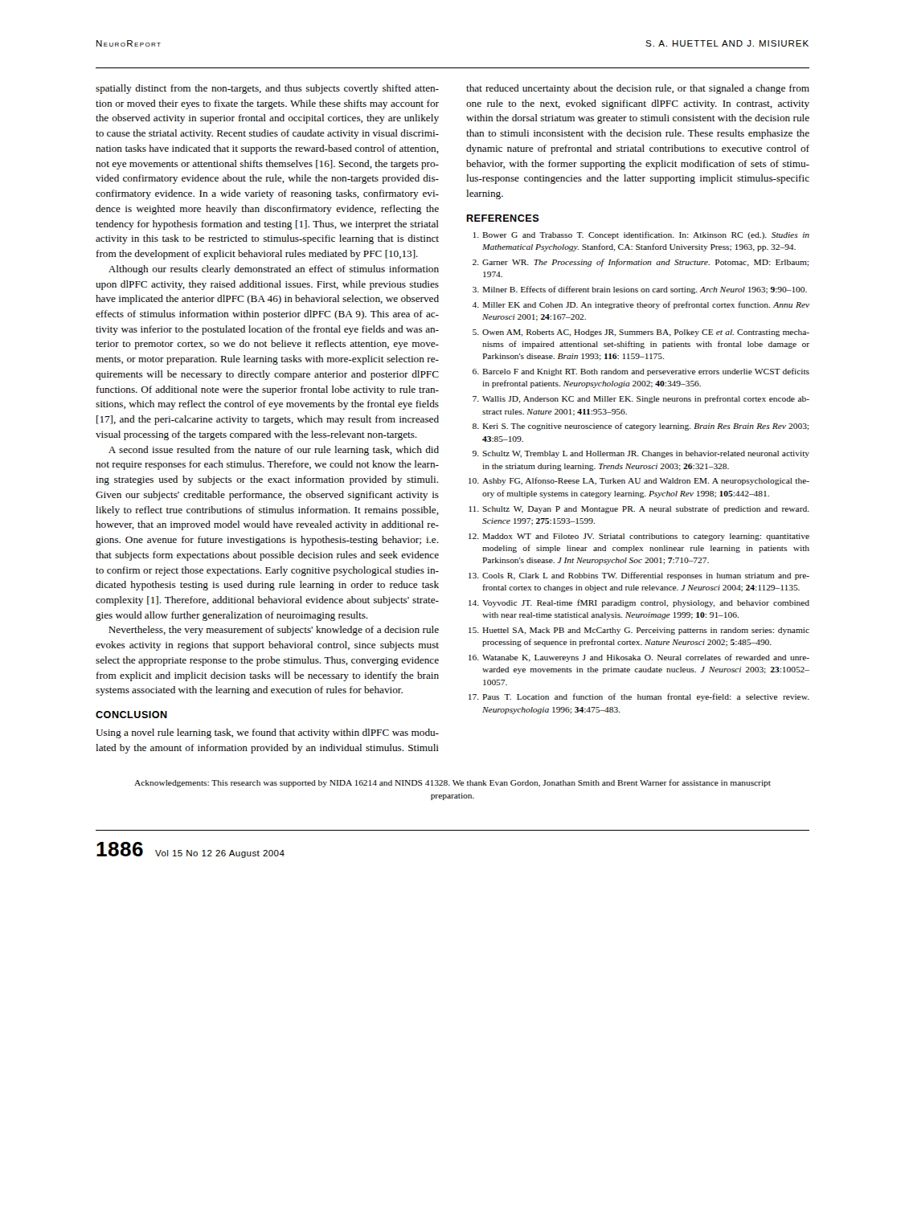NeuroReport
S. A. HUETTEL AND J. MISIUREK
spatially distinct from the non-targets, and thus subjects covertly shifted attention or moved their eyes to fixate the targets. While these shifts may account for the observed activity in superior frontal and occipital cortices, they are unlikely to cause the striatal activity. Recent studies of caudate activity in visual discrimination tasks have indicated that it supports the reward-based control of attention, not eye movements or attentional shifts themselves [16]. Second, the targets provided confirmatory evidence about the rule, while the non-targets provided disconfirmatory evidence. In a wide variety of reasoning tasks, confirmatory evidence is weighted more heavily than disconfirmatory evidence, reflecting the tendency for hypothesis formation and testing [1]. Thus, we interpret the striatal activity in this task to be restricted to stimulus-specific learning that is distinct from the development of explicit behavioral rules mediated by PFC [10,13].
Although our results clearly demonstrated an effect of stimulus information upon dlPFC activity, they raised additional issues. First, while previous studies have implicated the anterior dlPFC (BA 46) in behavioral selection, we observed effects of stimulus information within posterior dlPFC (BA 9). This area of activity was inferior to the postulated location of the frontal eye fields and was anterior to premotor cortex, so we do not believe it reflects attention, eye movements, or motor preparation. Rule learning tasks with more-explicit selection requirements will be necessary to directly compare anterior and posterior dlPFC functions. Of additional note were the superior frontal lobe activity to rule transitions, which may reflect the control of eye movements by the frontal eye fields [17], and the peri-calcarine activity to targets, which may result from increased visual processing of the targets compared with the less-relevant non-targets.
A second issue resulted from the nature of our rule learning task, which did not require responses for each stimulus. Therefore, we could not know the learning strategies used by subjects or the exact information provided by stimuli. Given our subjects' creditable performance, the observed significant activity is likely to reflect true contributions of stimulus information. It remains possible, however, that an improved model would have revealed activity in additional regions. One avenue for future investigations is hypothesis-testing behavior; i.e. that subjects form expectations about possible decision rules and seek evidence to confirm or reject those expectations. Early cognitive psychological studies indicated hypothesis testing is used during rule learning in order to reduce task complexity [1]. Therefore, additional behavioral evidence about subjects' strategies would allow further generalization of neuroimaging results.
Nevertheless, the very measurement of subjects' knowledge of a decision rule evokes activity in regions that support behavioral control, since subjects must select the appropriate response to the probe stimulus. Thus, converging evidence from explicit and implicit decision tasks will be necessary to identify the brain systems associated with the learning and execution of rules for behavior.
CONCLUSION
Using a novel rule learning task, we found that activity within dlPFC was modulated by the amount of information provided by an individual stimulus. Stimuli that reduced uncertainty about the decision rule, or that signaled a change from one rule to the next, evoked significant dlPFC activity. In contrast, activity within the dorsal striatum was greater to stimuli consistent with the decision rule than to stimuli inconsistent with the decision rule. These results emphasize the dynamic nature of prefrontal and striatal contributions to executive control of behavior, with the former supporting the explicit modification of sets of stimulus-response contingencies and the latter supporting implicit stimulus-specific learning.
REFERENCES
Bower G and Trabasso T. Concept identification. In: Atkinson RC (ed.). Studies in Mathematical Psychology. Stanford, CA: Stanford University Press; 1963, pp. 32–94.
Garner WR. The Processing of Information and Structure. Potomac, MD: Erlbaum; 1974.
Milner B. Effects of different brain lesions on card sorting. Arch Neurol 1963; 9:90–100.
Miller EK and Cohen JD. An integrative theory of prefrontal cortex function. Annu Rev Neurosci 2001; 24:167–202.
Owen AM, Roberts AC, Hodges JR, Summers BA, Polkey CE et al. Contrasting mechanisms of impaired attentional set-shifting in patients with frontal lobe damage or Parkinson's disease. Brain 1993; 116: 1159–1175.
Barcelo F and Knight RT. Both random and perseverative errors underlie WCST deficits in prefrontal patients. Neuropsychologia 2002; 40:349–356.
Wallis JD, Anderson KC and Miller EK. Single neurons in prefrontal cortex encode abstract rules. Nature 2001; 411:953–956.
Keri S. The cognitive neuroscience of category learning. Brain Res Brain Res Rev 2003; 43:85–109.
Schultz W, Tremblay L and Hollerman JR. Changes in behavior-related neuronal activity in the striatum during learning. Trends Neurosci 2003; 26:321–328.
Ashby FG, Alfonso-Reese LA, Turken AU and Waldron EM. A neuropsychological theory of multiple systems in category learning. Psychol Rev 1998; 105:442–481.
Schultz W, Dayan P and Montague PR. A neural substrate of prediction and reward. Science 1997; 275:1593–1599.
Maddox WT and Filoteo JV. Striatal contributions to category learning: quantitative modeling of simple linear and complex nonlinear rule learning in patients with Parkinson's disease. J Int Neuropsychol Soc 2001; 7:710–727.
Cools R, Clark L and Robbins TW. Differential responses in human striatum and prefrontal cortex to changes in object and rule relevance. J Neurosci 2004; 24:1129–1135.
Voyvodic JT. Real-time fMRI paradigm control, physiology, and behavior combined with near real-time statistical analysis. Neuroimage 1999; 10: 91–106.
Huettel SA, Mack PB and McCarthy G. Perceiving patterns in random series: dynamic processing of sequence in prefrontal cortex. Nature Neurosci 2002; 5:485–490.
Watanabe K, Lauwereyns J and Hikosaka O. Neural correlates of rewarded and unrewarded eye movements in the primate caudate nucleus. J Neurosci 2003; 23:10052–10057.
Paus T. Location and function of the human frontal eye-field: a selective review. Neuropsychologia 1996; 34:475–483.
Acknowledgements: This research was supported by NIDA 16214 and NINDS 41328. We thank Evan Gordon, Jonathan Smith and Brent Warner for assistance in manuscript preparation.
1886
Vol 15 No 12 26 August 2004